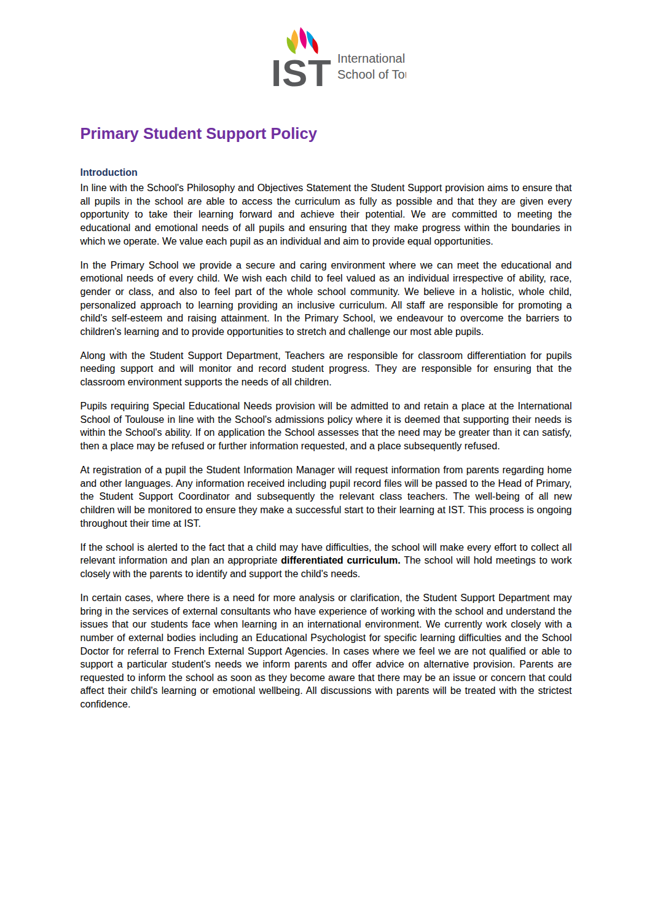I S T International School of Toulouse
Primary Student Support Policy
Introduction
In line with the School's Philosophy and Objectives Statement the Student Support provision aims to ensure that all pupils in the school are able to access the curriculum as fully as possible and that they are given every opportunity to take their learning forward and achieve their potential. We are committed to meeting the educational and emotional needs of all pupils and ensuring that they make progress within the boundaries in which we operate. We value each pupil as an individual and aim to provide equal opportunities.
In the Primary School we provide a secure and caring environment where we can meet the educational and emotional needs of every child. We wish each child to feel valued as an individual irrespective of ability, race, gender or class, and also to feel part of the whole school community. We believe in a holistic, whole child, personalized approach to learning providing an inclusive curriculum. All staff are responsible for promoting a child's self-esteem and raising attainment. In the Primary School, we endeavour to overcome the barriers to children's learning and to provide opportunities to stretch and challenge our most able pupils.
Along with the Student Support Department, Teachers are responsible for classroom differentiation for pupils needing support and will monitor and record student progress. They are responsible for ensuring that the classroom environment supports the needs of all children.
Pupils requiring Special Educational Needs provision will be admitted to and retain a place at the International School of Toulouse in line with the School's admissions policy where it is deemed that supporting their needs is within the School's ability. If on application the School assesses that the need may be greater than it can satisfy, then a place may be refused or further information requested, and a place subsequently refused.
At registration of a pupil the Student Information Manager will request information from parents regarding home and other languages. Any information received including pupil record files will be passed to the Head of Primary, the Student Support Coordinator and subsequently the relevant class teachers. The well-being of all new children will be monitored to ensure they make a successful start to their learning at IST. This process is ongoing throughout their time at IST.
If the school is alerted to the fact that a child may have difficulties, the school will make every effort to collect all relevant information and plan an appropriate differentiated curriculum. The school will hold meetings to work closely with the parents to identify and support the child's needs.
In certain cases, where there is a need for more analysis or clarification, the Student Support Department may bring in the services of external consultants who have experience of working with the school and understand the issues that our students face when learning in an international environment. We currently work closely with a number of external bodies including an Educational Psychologist for specific learning difficulties and the School Doctor for referral to French External Support Agencies. In cases where we feel we are not qualified or able to support a particular student's needs we inform parents and offer advice on alternative provision. Parents are requested to inform the school as soon as they become aware that there may be an issue or concern that could affect their child's learning or emotional wellbeing. All discussions with parents will be treated with the strictest confidence.